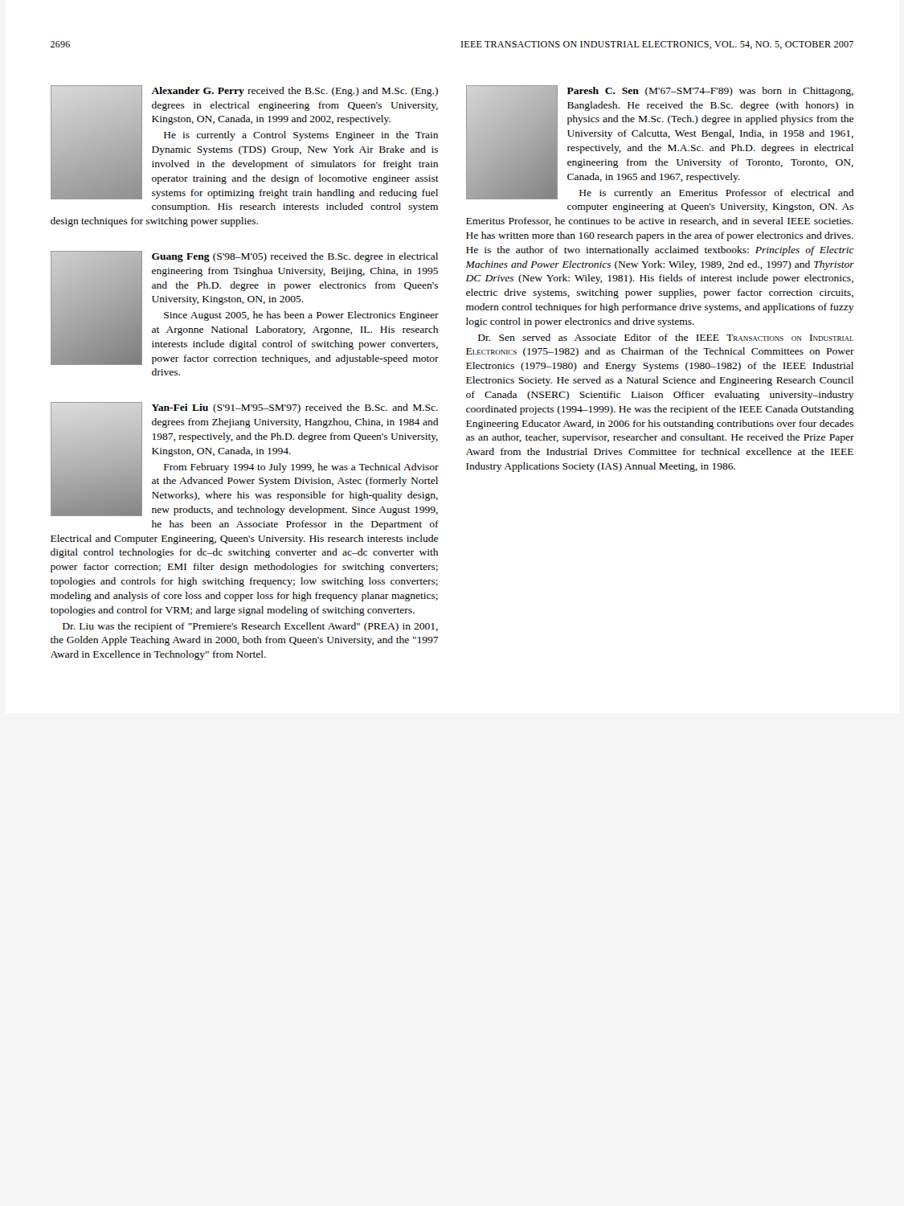2696 IEEE Transactions on Industrial Electronics, Vol. 54, No. 5, October 2007
Alexander G. Perry received the B.Sc. (Eng.) and M.Sc. (Eng.) degrees in electrical engineering from Queen's University, Kingston, ON, Canada, in 1999 and 2002, respectively.
He is currently a Control Systems Engineer in the Train Dynamic Systems (TDS) Group, New York Air Brake and is involved in the development of simulators for freight train operator training and the design of locomotive engineer assist systems for optimizing freight train handling and reducing fuel consumption. His research interests included control system design techniques for switching power supplies.
Guang Feng (S'98–M'05) received the B.Sc. degree in electrical engineering from Tsinghua University, Beijing, China, in 1995 and the Ph.D. degree in power electronics from Queen's University, Kingston, ON, in 2005.
Since August 2005, he has been a Power Electronics Engineer at Argonne National Laboratory, Argonne, IL. His research interests include digital control of switching power converters, power factor correction techniques, and adjustable-speed motor drives.
Yan-Fei Liu (S'91–M'95–SM'97) received the B.Sc. and M.Sc. degrees from Zhejiang University, Hangzhou, China, in 1984 and 1987, respectively, and the Ph.D. degree from Queen's University, Kingston, ON, Canada, in 1994.
From February 1994 to July 1999, he was a Technical Advisor at the Advanced Power System Division, Astec (formerly Nortel Networks), where his was responsible for high-quality design, new products, and technology development. Since August 1999, he has been an Associate Professor in the Department of Electrical and Computer Engineering, Queen's University. His research interests include digital control technologies for dc–dc switching converter and ac–dc converter with power factor correction; EMI filter design methodologies for switching converters; topologies and controls for high switching frequency; low switching loss converters; modeling and analysis of core loss and copper loss for high frequency planar magnetics; topologies and control for VRM; and large signal modeling of switching converters.
Dr. Liu was the recipient of "Premiere's Research Excellent Award" (PREA) in 2001, the Golden Apple Teaching Award in 2000, both from Queen's University, and the "1997 Award in Excellence in Technology" from Nortel.
Paresh C. Sen (M'67–SM'74–F'89) was born in Chittagong, Bangladesh. He received the B.Sc. degree (with honors) in physics and the M.Sc. (Tech.) degree in applied physics from the University of Calcutta, West Bengal, India, in 1958 and 1961, respectively, and the M.A.Sc. and Ph.D. degrees in electrical engineering from the University of Toronto, Toronto, ON, Canada, in 1965 and 1967, respectively.
He is currently an Emeritus Professor of electrical and computer engineering at Queen's University, Kingston, ON. As Emeritus Professor, he continues to be active in research, and in several IEEE societies. He has written more than 160 research papers in the area of power electronics and drives. He is the author of two internationally acclaimed textbooks: Principles of Electric Machines and Power Electronics (New York: Wiley, 1989, 2nd ed., 1997) and Thyristor DC Drives (New York: Wiley, 1981). His fields of interest include power electronics, electric drive systems, switching power supplies, power factor correction circuits, modern control techniques for high performance drive systems, and applications of fuzzy logic control in power electronics and drive systems.
Dr. Sen served as Associate Editor of the IEEE Transactions on Industrial Electronics (1975–1982) and as Chairman of the Technical Committees on Power Electronics (1979–1980) and Energy Systems (1980–1982) of the IEEE Industrial Electronics Society. He served as a Natural Science and Engineering Research Council of Canada (NSERC) Scientific Liaison Officer evaluating university–industry coordinated projects (1994–1999). He was the recipient of the IEEE Canada Outstanding Engineering Educator Award, in 2006 for his outstanding contributions over four decades as an author, teacher, supervisor, researcher and consultant. He received the Prize Paper Award from the Industrial Drives Committee for technical excellence at the IEEE Industry Applications Society (IAS) Annual Meeting, in 1986.